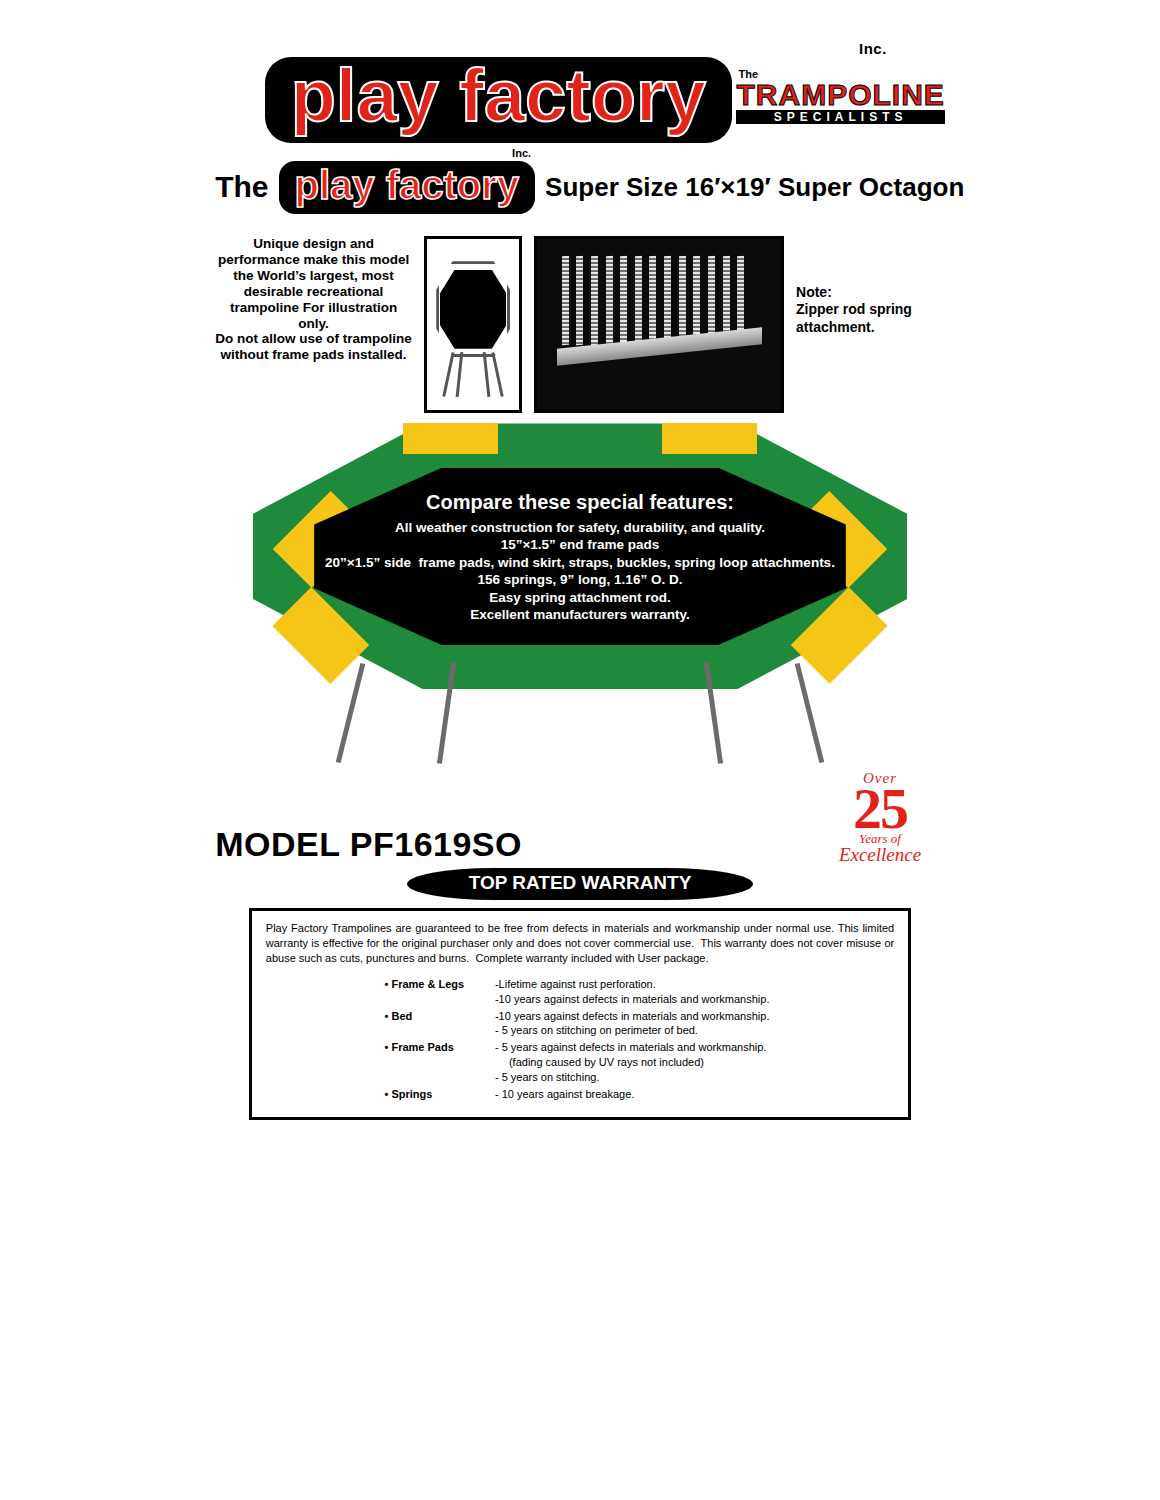Inc.
play factory
The TRAMPOLINE SPECIALISTS
The Inc. play factory Super Size 16′×19′ Super Octagon
Unique design and performance make this model the World’s largest, most desirable recreational trampoline For illustration only.
Do not allow use of trampoline without frame pads installed.
Note:
Zipper rod spring attachment.
Compare these special features:
All weather construction for safety, durability, and quality.
15”×1.5” end frame pads
20”×1.5” side frame pads, wind skirt, straps, buckles, spring loop attachments.
156 springs, 9” long, 1.16” O. D.
Easy spring attachment rod.
Excellent manufacturers warranty.
MODEL PF1619SO
Over 25 Years of Excellence
TOP RATED WARRANTY
Play Factory Trampolines are guaranteed to be free from defects in materials and workmanship under normal use. This limited warranty is effective for the original purchaser only and does not cover commercial use. This warranty does not cover misuse or abuse such as cuts, punctures and burns. Complete warranty included with User package.
| Frame & Legs | -Lifetime against rust perforation. -10 years against defects in materials and workmanship. |
| Bed | -10 years against defects in materials and workmanship. - 5 years on stitching on perimeter of bed. |
| Frame Pads | - 5 years against defects in materials and workmanship. (fading caused by UV rays not included) - 5 years on stitching. |
| Springs | - 10 years against breakage. |